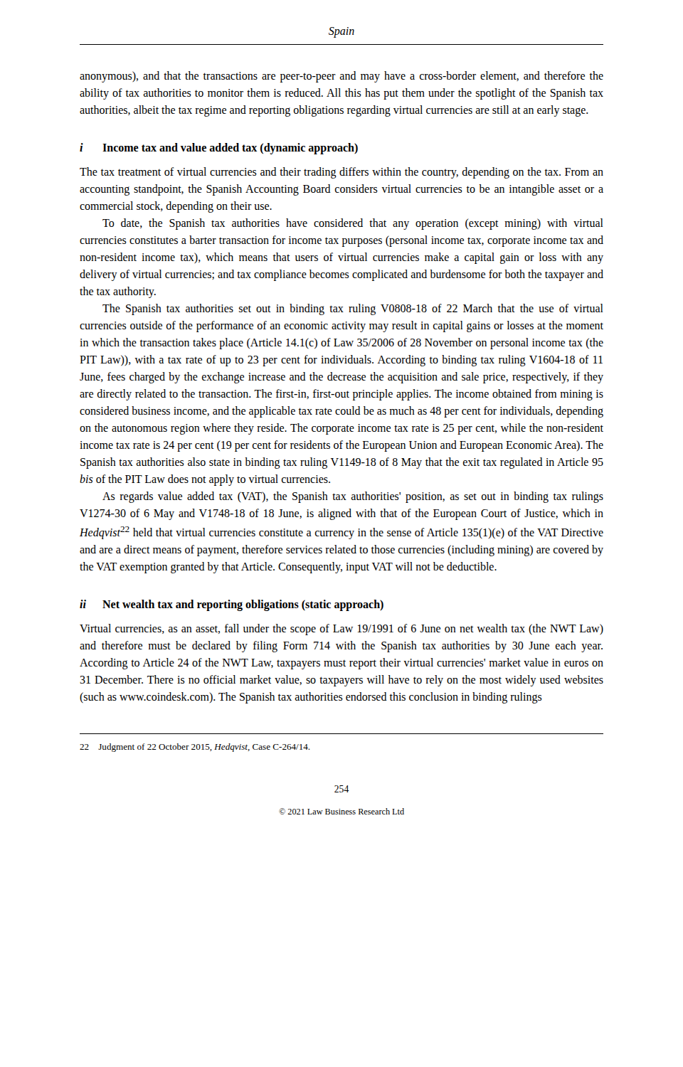Spain
anonymous), and that the transactions are peer-to-peer and may have a cross-border element, and therefore the ability of tax authorities to monitor them is reduced. All this has put them under the spotlight of the Spanish tax authorities, albeit the tax regime and reporting obligations regarding virtual currencies are still at an early stage.
i Income tax and value added tax (dynamic approach)
The tax treatment of virtual currencies and their trading differs within the country, depending on the tax. From an accounting standpoint, the Spanish Accounting Board considers virtual currencies to be an intangible asset or a commercial stock, depending on their use.
To date, the Spanish tax authorities have considered that any operation (except mining) with virtual currencies constitutes a barter transaction for income tax purposes (personal income tax, corporate income tax and non-resident income tax), which means that users of virtual currencies make a capital gain or loss with any delivery of virtual currencies; and tax compliance becomes complicated and burdensome for both the taxpayer and the tax authority.
The Spanish tax authorities set out in binding tax ruling V0808-18 of 22 March that the use of virtual currencies outside of the performance of an economic activity may result in capital gains or losses at the moment in which the transaction takes place (Article 14.1(c) of Law 35/2006 of 28 November on personal income tax (the PIT Law)), with a tax rate of up to 23 per cent for individuals. According to binding tax ruling V1604-18 of 11 June, fees charged by the exchange increase and the decrease the acquisition and sale price, respectively, if they are directly related to the transaction. The first-in, first-out principle applies. The income obtained from mining is considered business income, and the applicable tax rate could be as much as 48 per cent for individuals, depending on the autonomous region where they reside. The corporate income tax rate is 25 per cent, while the non-resident income tax rate is 24 per cent (19 per cent for residents of the European Union and European Economic Area). The Spanish tax authorities also state in binding tax ruling V1149-18 of 8 May that the exit tax regulated in Article 95 bis of the PIT Law does not apply to virtual currencies.
As regards value added tax (VAT), the Spanish tax authorities' position, as set out in binding tax rulings V1274-30 of 6 May and V1748-18 of 18 June, is aligned with that of the European Court of Justice, which in Hedqvist22 held that virtual currencies constitute a currency in the sense of Article 135(1)(e) of the VAT Directive and are a direct means of payment, therefore services related to those currencies (including mining) are covered by the VAT exemption granted by that Article. Consequently, input VAT will not be deductible.
ii Net wealth tax and reporting obligations (static approach)
Virtual currencies, as an asset, fall under the scope of Law 19/1991 of 6 June on net wealth tax (the NWT Law) and therefore must be declared by filing Form 714 with the Spanish tax authorities by 30 June each year. According to Article 24 of the NWT Law, taxpayers must report their virtual currencies' market value in euros on 31 December. There is no official market value, so taxpayers will have to rely on the most widely used websites (such as www.coindesk.com). The Spanish tax authorities endorsed this conclusion in binding rulings
22 Judgment of 22 October 2015, Hedqvist, Case C-264/14.
254 © 2021 Law Business Research Ltd